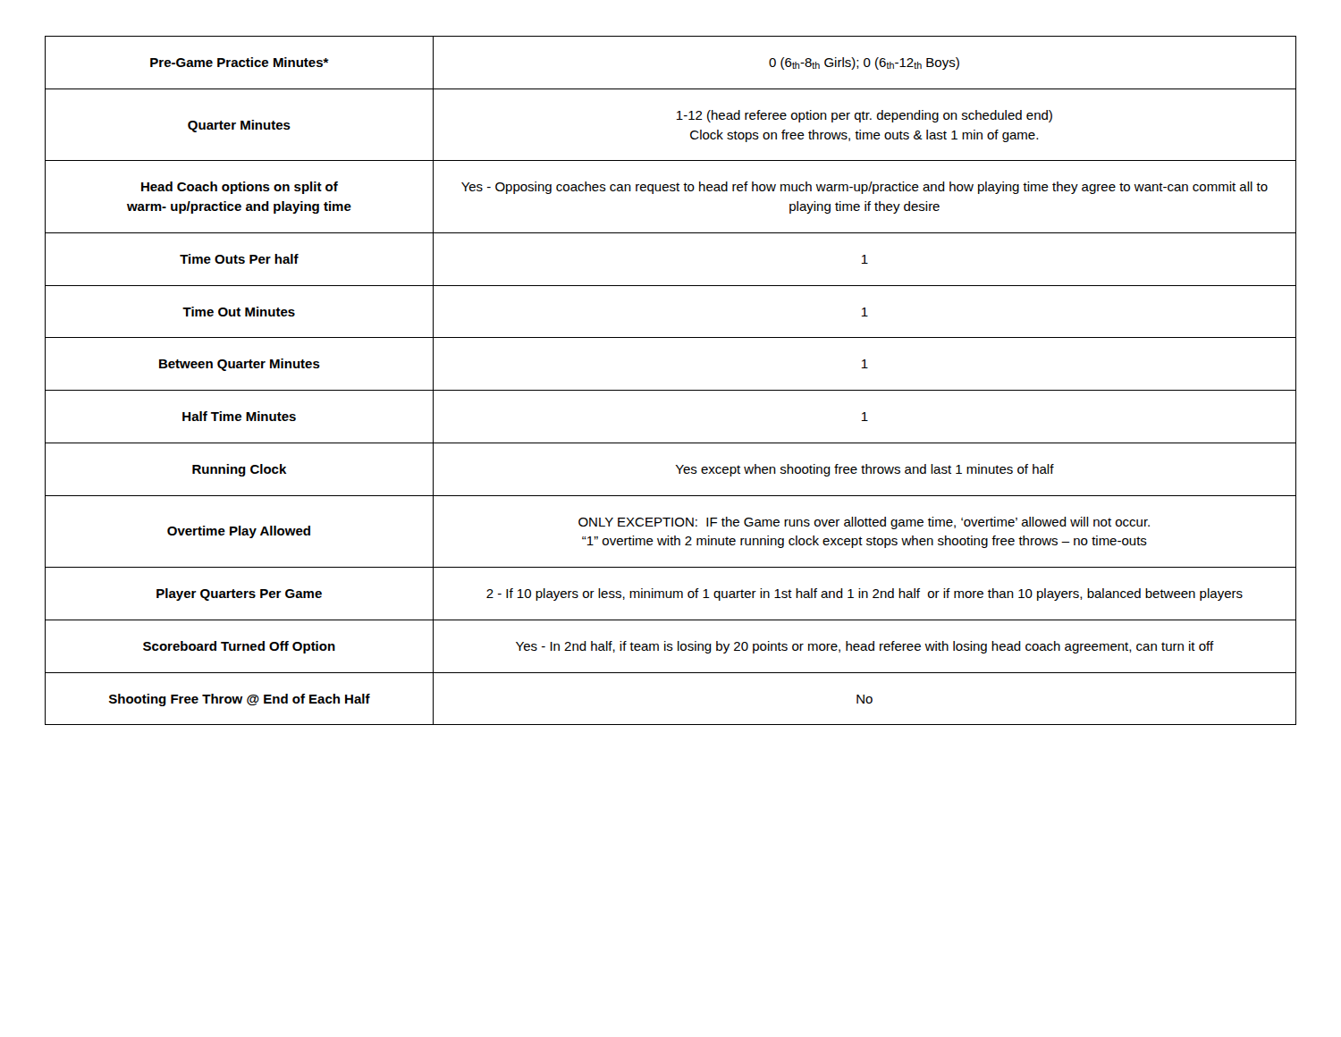| Pre-Game Practice Minutes* | 0 (6 th -8 th Girls); 0 (6 th -12 th Boys) |
| Quarter Minutes | 1-12 (head referee option per qtr. depending on scheduled end) Clock stops on free throws, time outs & last 1 min of game. |
| Head Coach options on split of warm- up/practice and playing time | Yes - Opposing coaches can request to head ref how much warm-up/practice and how playing time they agree to want-can commit all to playing time if they desire |
| Time Outs Per half | 1 |
| Time Out Minutes | 1 |
| Between Quarter Minutes | 1 |
| Half Time Minutes | 1 |
| Running Clock | Yes except when shooting free throws and last 1 minutes of half |
| Overtime Play Allowed | ONLY EXCEPTION: IF the Game runs over allotted game time, ‘overtime’ allowed will not occur. “1” overtime with 2 minute running clock except stops when shooting free throws – no time-outs |
| Player Quarters Per Game | 2 - If 10 players or less, minimum of 1 quarter in 1st half and 1 in 2nd half or if more than 10 players, balanced between players |
| Scoreboard Turned Off Option | Yes - In 2nd half, if team is losing by 20 points or more, head referee with losing head coach agreement, can turn it off |
| Shooting Free Throw @ End of Each Half | No |